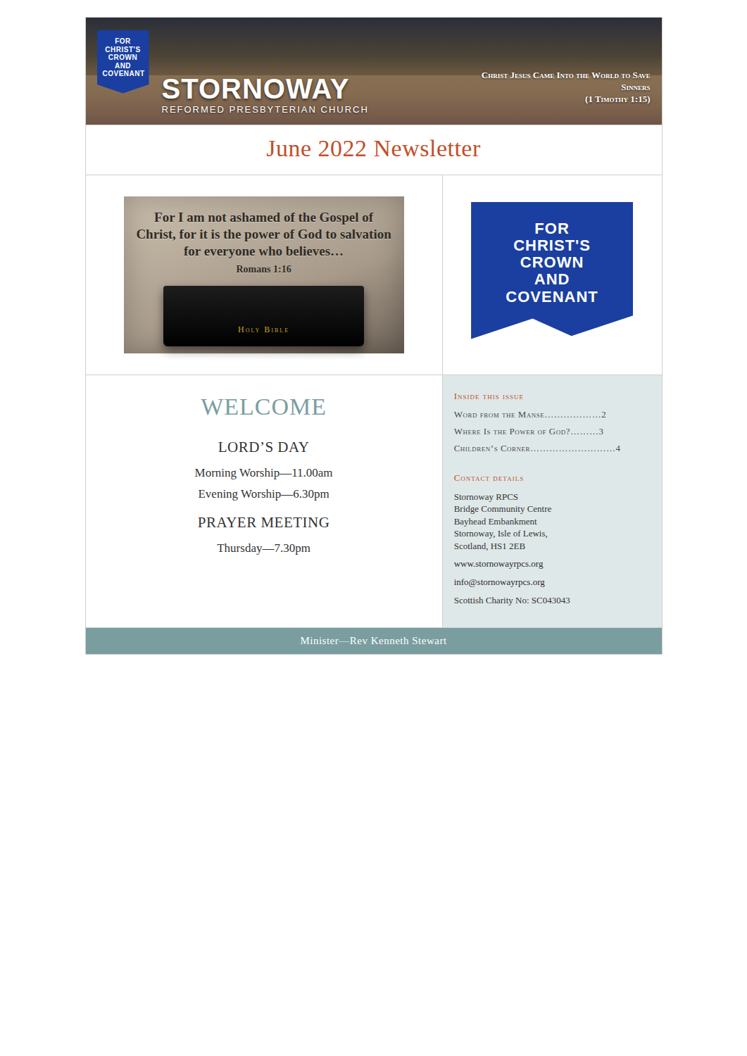FOR
CHRIST'S
CROWN
AND
COVENANT
STORNOWAY
REFORMED PRESBYTERIAN CHURCH
Christ Jesus Came Into the World to Save Sinners
(1 Timothy 1:15)
June 2022 Newsletter
For I am not ashamed of the Gospel of Christ, for it is the power of God to salvation for everyone who believes…
Romans 1:16
Holy Bible
FOR
CHRIST'S
CROWN
AND
COVENANT
WELCOME
LORD’S DAY
Morning Worship—11.00am
Evening Worship—6.30pm
PRAYER MEETING
Thursday—7.30pm
Inside this issue
Word from the Manse………………2
Where Is the Power of God?………3
Children’s Corner………………………4
Contact details
Stornoway RPCS
Bridge Community Centre
Bayhead Embankment
Stornoway, Isle of Lewis,
Scotland, HS1 2EB
www.stornowayrpcs.org
info@stornowayrpcs.org
Scottish Charity No: SC043043
Minister—Rev Kenneth Stewart